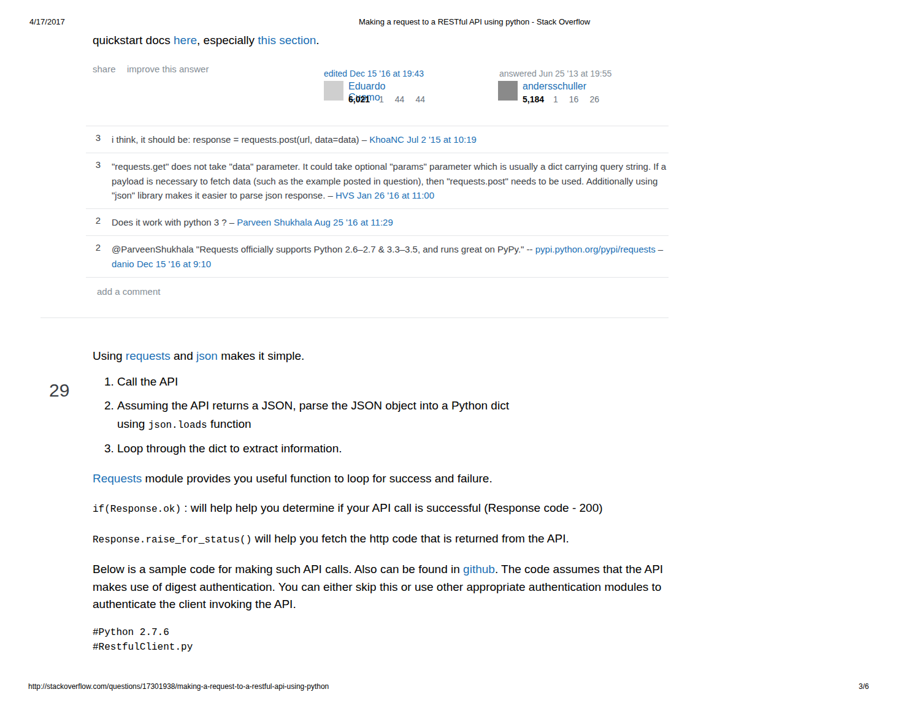4/17/2017
Making a request to a RESTful API using python - Stack Overflow
quickstart docs here, especially this section.
share improve this answer edited Dec 15 '16 at 19:43 answered Jun 25 '13 at 19:55
Eduardo Cuomo
6,021
14444
andersschuller
5,184
11626
3
i think, it should be: response = requests.post(url, data=data) – KhoaNC Jul 2 '15 at 10:19
3
"requests.get" does not take "data" parameter. It could take optional "params" parameter which is usually a dict carrying query string. If a payload is necessary to fetch data (such as the example posted in question), then "requests.post" needs to be used. Additionally using "json" library makes it easier to parse json response. – HVS Jan 26 '16 at 11:00
2
Does it work with python 3 ? – Parveen Shukhala Aug 25 '16 at 11:29
2
@ParveenShukhala "Requests officially supports Python 2.6–2.7 & 3.3–3.5, and runs great on PyPy." -- pypi.python.org/pypi/requests – danio Dec 15 '16 at 9:10
add a comment
29
Using requests and json makes it simple.
Call the API
Assuming the API returns a JSON, parse the JSON object into a Python dict
using json.loads function
Loop through the dict to extract information.
Requests module provides you useful function to loop for success and failure.
if(Response.ok) : will help help you determine if your API call is successful (Response code - 200)
Response.raise_for_status() will help you fetch the http code that is returned from the API.
Below is a sample code for making such API calls. Also can be found in github. The code assumes that the API makes use of digest authentication. You can either skip this or use other appropriate authentication modules to authenticate the client invoking the API.
#Python 2.7.6
#RestfulClient.py
http://stackoverflow.com/questions/17301938/making-a-request-to-a-restful-api-using-python
3/6